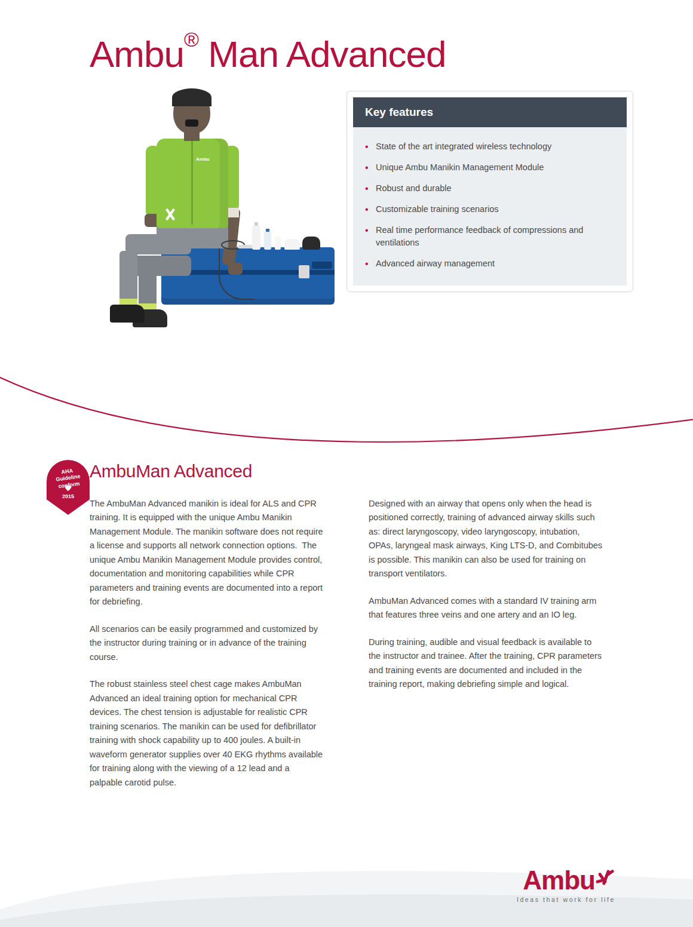Ambu® Man Advanced
Ambu
Key features
State of the art integrated wireless technology
Unique Ambu Manikin Management Module
Robust and durable
Customizable training scenarios
Real time performance feedback of compressions and ventilations
Advanced airway management
AHA
Guideline
conform
2015
AmbuMan Advanced
The AmbuMan Advanced manikin is ideal for ALS and CPR training. It is equipped with the unique Ambu Manikin Management Module. The manikin software does not require a license and supports all network connection options. The unique Ambu Manikin Management Module provides control, documentation and monitoring capabilities while CPR parameters and training events are documented into a report for debriefing.
All scenarios can be easily programmed and customized by the instructor during training or in advance of the training course.
The robust stainless steel chest cage makes AmbuMan Advanced an ideal training option for mechanical CPR devices. The chest tension is adjustable for realistic CPR training scenarios. The manikin can be used for defibrillator training with shock capability up to 400 joules. A built-in waveform generator supplies over 40 EKG rhythms available for training along with the viewing of a 12 lead and a palpable carotid pulse.
Designed with an airway that opens only when the head is positioned correctly, training of advanced airway skills such as: direct laryngoscopy, video laryngoscopy, intubation, OPAs, laryngeal mask airways, King LTS-D, and Combitubes is possible. This manikin can also be used for training on transport ventilators.
AmbuMan Advanced comes with a standard IV training arm that features three veins and one artery and an IO leg.
During training, audible and visual feedback is available to the instructor and trainee. After the training, CPR parameters and training events are documented and included in the training report, making debriefing simple and logical.
Ambu
Ideas that work for life